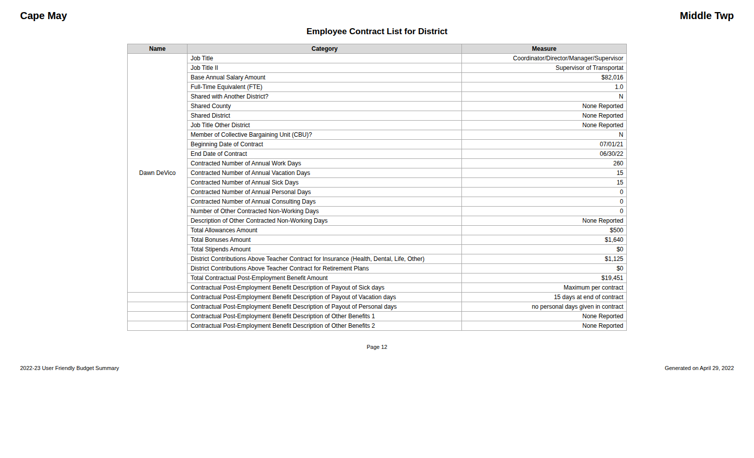Cape May Middle Twp
Employee Contract List for District
| Name | Category | Measure |
| --- | --- | --- |
| Dawn DeVico | Job Title | Coordinator/Director/Manager/Supervisor |
| Job Title II | Supervisor of Transportat |
| Base Annual Salary Amount | $82,016 |
| Full-Time Equivalent (FTE) | 1.0 |
| Shared with Another District? | N |
| Shared County | None Reported |
| Shared District | None Reported |
| Job Title Other District | None Reported |
| Member of Collective Bargaining Unit (CBU)? | N |
| Beginning Date of Contract | 07/01/21 |
| End Date of Contract | 06/30/22 |
| Contracted Number of Annual Work Days | 260 |
| Contracted Number of Annual Vacation Days | 15 |
| Contracted Number of Annual Sick Days | 15 |
| Contracted Number of Annual Personal Days | 0 |
| Contracted Number of Annual Consulting Days | 0 |
| Number of Other Contracted Non-Working Days | 0 |
| Description of Other Contracted Non-Working Days | None Reported |
| Total Allowances Amount | $500 |
| Total Bonuses Amount | $1,640 |
| Total Stipends Amount | $0 |
| District Contributions Above Teacher Contract for Insurance (Health, Dental, Life, Other) | $1,125 |
| District Contributions Above Teacher Contract for Retirement Plans | $0 |
| Total Contractual Post-Employment Benefit Amount | $19,451 |
| Contractual Post-Employment Benefit Description of Payout of Sick days | Maximum per contract |
| | Contractual Post-Employment Benefit Description of Payout of Vacation days | 15 days at end of contract |
| | Contractual Post-Employment Benefit Description of Payout of Personal days | no personal days given in contract |
| | Contractual Post-Employment Benefit Description of Other Benefits 1 | None Reported |
| | Contractual Post-Employment Benefit Description of Other Benefits 2 | None Reported |
Page 12
2022-23 User Friendly Budget Summary Generated on April 29, 2022